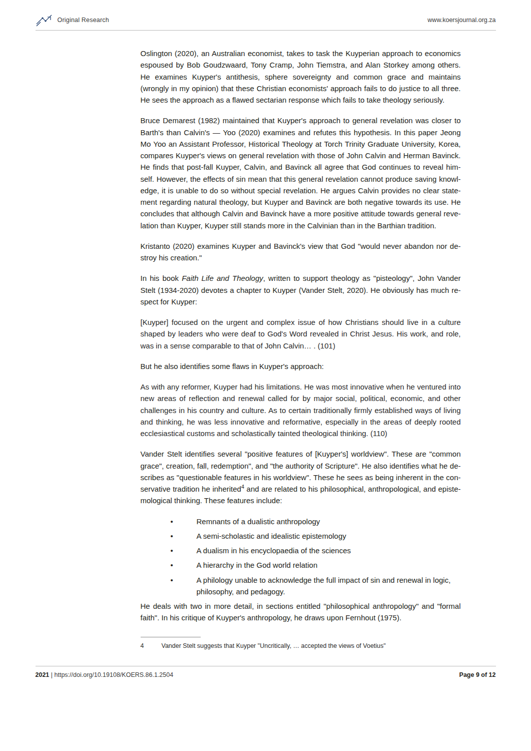Original Research
www.koersjournal.org.za
Oslington (2020), an Australian economist, takes to task the Kuyperian approach to economics espoused by Bob Goudzwaard, Tony Cramp, John Tiemstra, and Alan Storkey among others. He examines Kuyper's antithesis, sphere sovereignty and common grace and maintains (wrongly in my opinion) that these Christian economists' approach fails to do justice to all three. He sees the approach as a flawed sectarian response which fails to take theology seriously.
Bruce Demarest (1982) maintained that Kuyper's approach to general revelation was closer to Barth's than Calvin's — Yoo (2020) examines and refutes this hypothesis. In this paper Jeong Mo Yoo an Assistant Professor, Historical Theology at Torch Trinity Graduate University, Korea, compares Kuyper's views on general revelation with those of John Calvin and Herman Bavinck. He finds that post-fall Kuyper, Calvin, and Bavinck all agree that God continues to reveal himself. However, the effects of sin mean that this general revelation cannot produce saving knowledge, it is unable to do so without special revelation. He argues Calvin provides no clear statement regarding natural theology, but Kuyper and Bavinck are both negative towards its use. He concludes that although Calvin and Bavinck have a more positive attitude towards general revelation than Kuyper, Kuyper still stands more in the Calvinian than in the Barthian tradition.
Kristanto (2020) examines Kuyper and Bavinck's view that God "would never abandon nor destroy his creation."
In his book Faith Life and Theology, written to support theology as "pisteology", John Vander Stelt (1934-2020) devotes a chapter to Kuyper (Vander Stelt, 2020). He obviously has much respect for Kuyper:
[Kuyper] focused on the urgent and complex issue of how Christians should live in a culture shaped by leaders who were deaf to God's Word revealed in Christ Jesus. His work, and role, was in a sense comparable to that of John Calvin… . (101)
But he also identifies some flaws in Kuyper's approach:
As with any reformer, Kuyper had his limitations. He was most innovative when he ventured into new areas of reflection and renewal called for by major social, political, economic, and other challenges in his country and culture. As to certain traditionally firmly established ways of living and thinking, he was less innovative and reformative, especially in the areas of deeply rooted ecclesiastical customs and scholastically tainted theological thinking. (110)
Vander Stelt identifies several "positive features of [Kuyper's] worldview". These are "common grace", creation, fall, redemption", and "the authority of Scripture". He also identifies what he describes as "questionable features in his worldview". These he sees as being inherent in the conservative tradition he inherited4 and are related to his philosophical, anthropological, and epistemological thinking. These features include:
Remnants of a dualistic anthropology
A semi-scholastic and idealistic epistemology
A dualism in his encyclopaedia of the sciences
A hierarchy in the God world relation
A philology unable to acknowledge the full impact of sin and renewal in logic, philosophy, and pedagogy.
He deals with two in more detail, in sections entitled "philosophical anthropology" and "formal faith". In his critique of Kuyper's anthropology, he draws upon Fernhout (1975).
4 Vander Stelt suggests that Kuyper "Uncritically, … accepted the views of Voetius"
2021 | https://doi.org/10.19108/KOERS.86.1.2504
Page 9 of 12